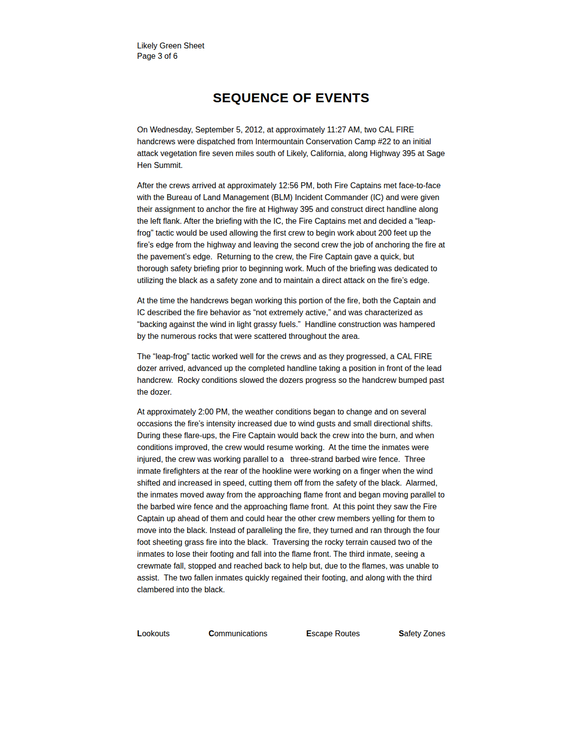Likely Green Sheet
Page 3 of 6
SEQUENCE OF EVENTS
On Wednesday, September 5, 2012, at approximately 11:27 AM, two CAL FIRE handcrews were dispatched from Intermountain Conservation Camp #22 to an initial attack vegetation fire seven miles south of Likely, California, along Highway 395 at Sage Hen Summit.
After the crews arrived at approximately 12:56 PM, both Fire Captains met face-to-face with the Bureau of Land Management (BLM) Incident Commander (IC) and were given their assignment to anchor the fire at Highway 395 and construct direct handline along the left flank. After the briefing with the IC, the Fire Captains met and decided a “leap-frog” tactic would be used allowing the first crew to begin work about 200 feet up the fire’s edge from the highway and leaving the second crew the job of anchoring the fire at the pavement’s edge. Returning to the crew, the Fire Captain gave a quick, but thorough safety briefing prior to beginning work. Much of the briefing was dedicated to utilizing the black as a safety zone and to maintain a direct attack on the fire’s edge.
At the time the handcrews began working this portion of the fire, both the Captain and IC described the fire behavior as “not extremely active,” and was characterized as “backing against the wind in light grassy fuels.” Handline construction was hampered by the numerous rocks that were scattered throughout the area.
The “leap-frog” tactic worked well for the crews and as they progressed, a CAL FIRE dozer arrived, advanced up the completed handline taking a position in front of the lead handcrew. Rocky conditions slowed the dozers progress so the handcrew bumped past the dozer.
At approximately 2:00 PM, the weather conditions began to change and on several occasions the fire’s intensity increased due to wind gusts and small directional shifts. During these flare-ups, the Fire Captain would back the crew into the burn, and when conditions improved, the crew would resume working. At the time the inmates were injured, the crew was working parallel to a three-strand barbed wire fence. Three inmate firefighters at the rear of the hookline were working on a finger when the wind shifted and increased in speed, cutting them off from the safety of the black. Alarmed, the inmates moved away from the approaching flame front and began moving parallel to the barbed wire fence and the approaching flame front. At this point they saw the Fire Captain up ahead of them and could hear the other crew members yelling for them to move into the black. Instead of paralleling the fire, they turned and ran through the four foot sheeting grass fire into the black. Traversing the rocky terrain caused two of the inmates to lose their footing and fall into the flame front. The third inmate, seeing a crewmate fall, stopped and reached back to help but, due to the flames, was unable to assist. The two fallen inmates quickly regained their footing, and along with the third clambered into the black.
Lookouts Communications Escape Routes Safety Zones